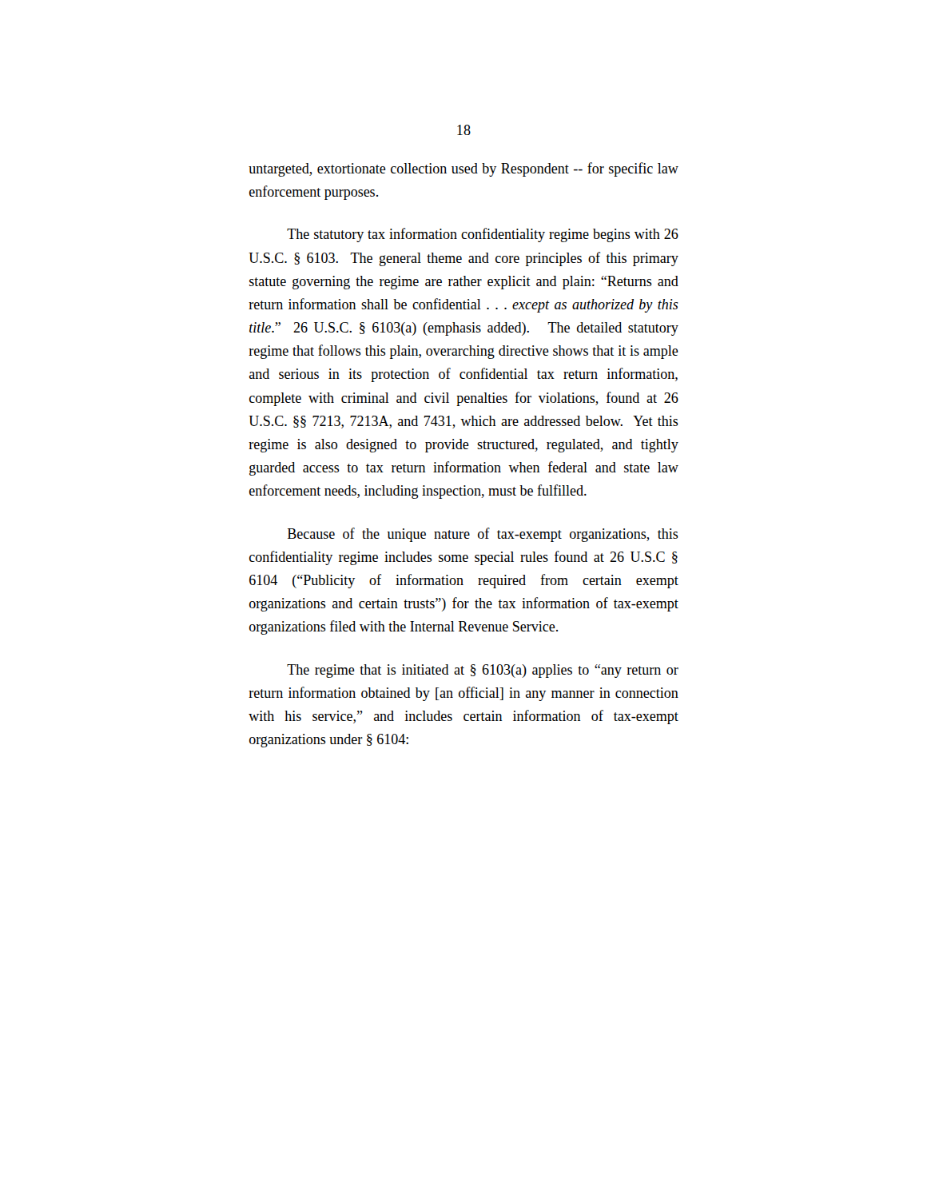18
untargeted, extortionate collection used by Respondent -- for specific law enforcement purposes.
The statutory tax information confidentiality regime begins with 26 U.S.C. § 6103. The general theme and core principles of this primary statute governing the regime are rather explicit and plain: “Returns and return information shall be confidential . . . except as authorized by this title.” 26 U.S.C. § 6103(a) (emphasis added). The detailed statutory regime that follows this plain, overarching directive shows that it is ample and serious in its protection of confidential tax return information, complete with criminal and civil penalties for violations, found at 26 U.S.C. §§ 7213, 7213A, and 7431, which are addressed below. Yet this regime is also designed to provide structured, regulated, and tightly guarded access to tax return information when federal and state law enforcement needs, including inspection, must be fulfilled.
Because of the unique nature of tax-exempt organizations, this confidentiality regime includes some special rules found at 26 U.S.C § 6104 (“Publicity of information required from certain exempt organizations and certain trusts”) for the tax information of tax-exempt organizations filed with the Internal Revenue Service.
The regime that is initiated at § 6103(a) applies to “any return or return information obtained by [an official] in any manner in connection with his service,” and includes certain information of tax-exempt organizations under § 6104: